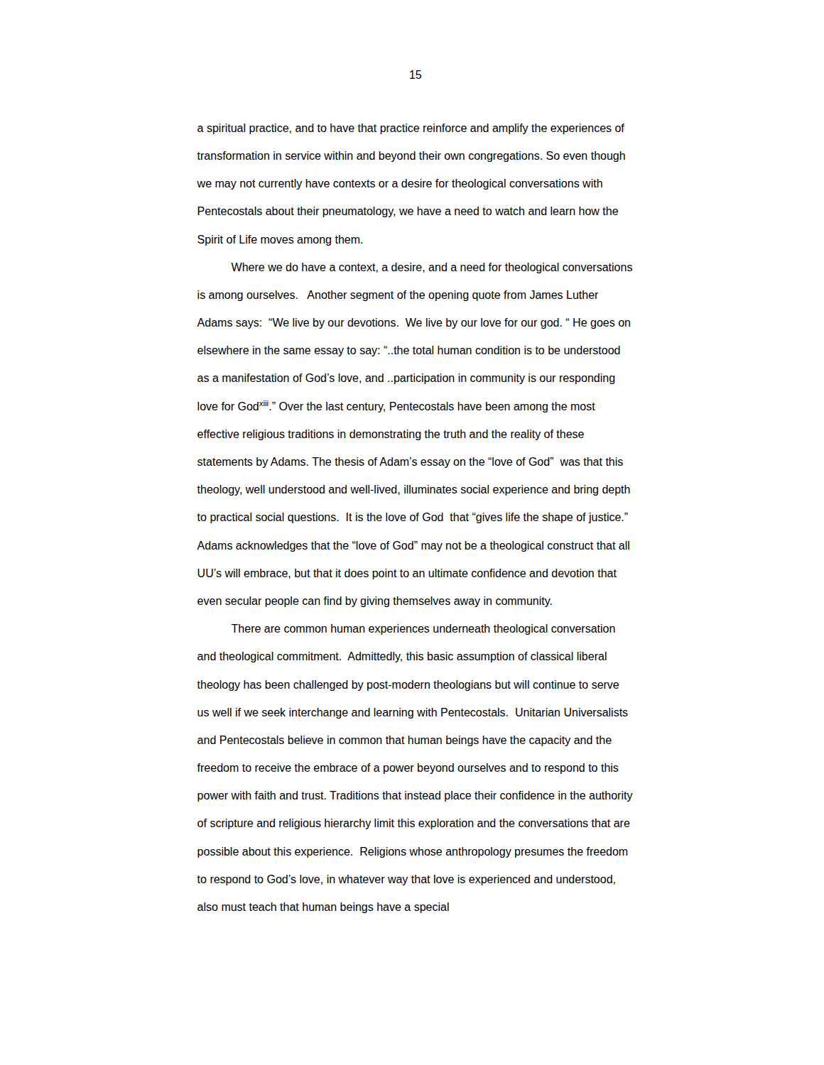15
a spiritual practice, and to have that practice reinforce and amplify the experiences of transformation in service within and beyond their own congregations. So even though we may not currently have contexts or a desire for theological conversations with Pentecostals about their pneumatology, we have a need to watch and learn how the Spirit of Life moves among them.
Where we do have a context, a desire, and a need for theological conversations is among ourselves. Another segment of the opening quote from James Luther Adams says: “We live by our devotions. We live by our love for our god. “ He goes on elsewhere in the same essay to say: “..the total human condition is to be understood as a manifestation of God’s love, and ..participation in community is our responding love for Godxiii.” Over the last century, Pentecostals have been among the most effective religious traditions in demonstrating the truth and the reality of these statements by Adams. The thesis of Adam’s essay on the “love of God” was that this theology, well understood and well-lived, illuminates social experience and bring depth to practical social questions. It is the love of God that “gives life the shape of justice.” Adams acknowledges that the “love of God” may not be a theological construct that all UU’s will embrace, but that it does point to an ultimate confidence and devotion that even secular people can find by giving themselves away in community.
There are common human experiences underneath theological conversation and theological commitment. Admittedly, this basic assumption of classical liberal theology has been challenged by post-modern theologians but will continue to serve us well if we seek interchange and learning with Pentecostals. Unitarian Universalists and Pentecostals believe in common that human beings have the capacity and the freedom to receive the embrace of a power beyond ourselves and to respond to this power with faith and trust. Traditions that instead place their confidence in the authority of scripture and religious hierarchy limit this exploration and the conversations that are possible about this experience. Religions whose anthropology presumes the freedom to respond to God’s love, in whatever way that love is experienced and understood, also must teach that human beings have a special